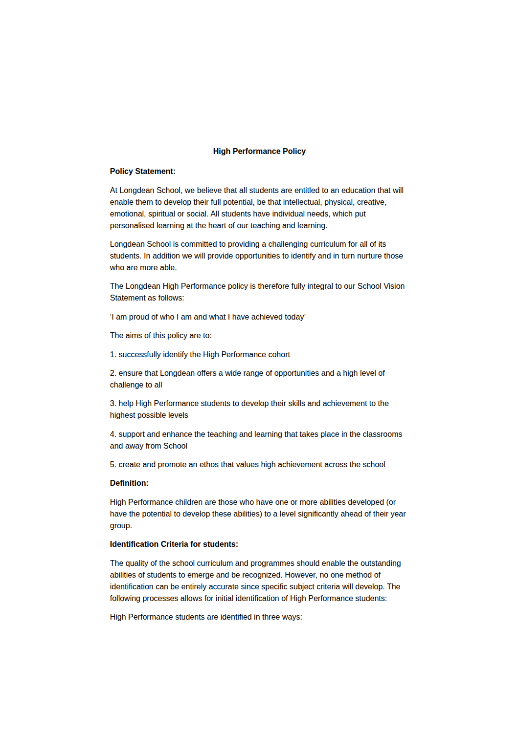High Performance Policy
Policy Statement:
At Longdean School, we believe that all students are entitled to an education that will enable them to develop their full potential, be that intellectual, physical, creative, emotional, spiritual or social. All students have individual needs, which put personalised learning at the heart of our teaching and learning.
Longdean School is committed to providing a challenging curriculum for all of its students. In addition we will provide opportunities to identify and in turn nurture those who are more able.
The Longdean High Performance policy is therefore fully integral to our School Vision Statement as follows:
‘I am proud of who I am and what I have achieved today’
The aims of this policy are to:
1. successfully identify the High Performance cohort
2. ensure that Longdean offers a wide range of opportunities and a high level of challenge to all
3. help High Performance students to develop their skills and achievement to the highest possible levels
4. support and enhance the teaching and learning that takes place in the classrooms and away from School
5. create and promote an ethos that values high achievement across the school
Definition:
High Performance children are those who have one or more abilities developed (or have the potential to develop these abilities) to a level significantly ahead of their year group.
Identification Criteria for students:
The quality of the school curriculum and programmes should enable the outstanding abilities of students to emerge and be recognized. However, no one method of identification can be entirely accurate since specific subject criteria will develop. The following processes allows for initial identification of High Performance students:
High Performance students are identified in three ways: